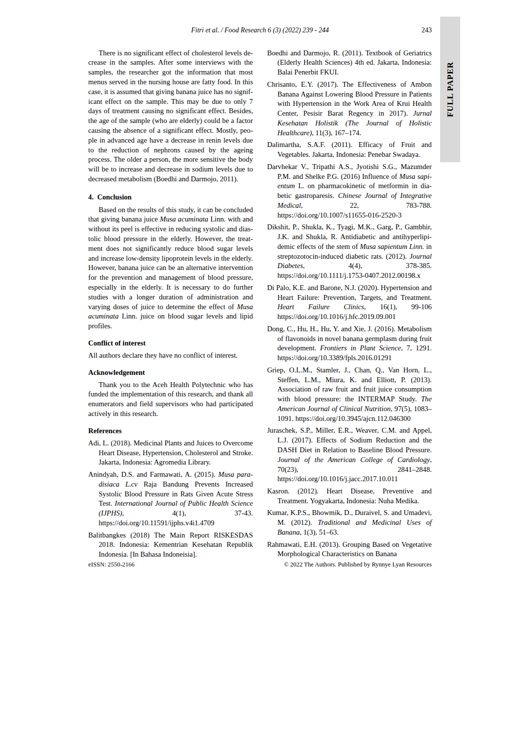FULL PAPER
Fitri et al. / Food Research 6 (3) (2022) 239 - 244 243
There is no significant effect of cholesterol levels decrease in the samples. After some interviews with the samples, the researcher got the information that most menus served in the nursing house are fatty food. In this case, it is assumed that giving banana juice has no significant effect on the sample. This may be due to only 7 days of treatment causing no significant effect. Besides, the age of the sample (who are elderly) could be a factor causing the absence of a significant effect. Mostly, people in advanced age have a decrease in renin levels due to the reduction of nephrons caused by the ageing process. The older a person, the more sensitive the body will be to increase and decrease in sodium levels due to decreased metabolism (Boedhi and Darmojo, 2011).
4. Conclusion
Based on the results of this study, it can be concluded that giving banana juice Musa acuminata Linn. with and without its peel is effective in reducing systolic and diastolic blood pressure in the elderly. However, the treatment does not significantly reduce blood sugar levels and increase low-density lipoprotein levels in the elderly. However, banana juice can be an alternative intervention for the prevention and management of blood pressure, especially in the elderly. It is necessary to do further studies with a longer duration of administration and varying doses of juice to determine the effect of Musa acuminata Linn. juice on blood sugar levels and lipid profiles.
Conflict of interest
All authors declare they have no conflict of interest.
Acknowledgement
Thank you to the Aceh Health Polytechnic who has funded the implementation of this research, and thank all enumerators and field supervisors who had participated actively in this research.
References
Adi, L. (2018). Medicinal Plants and Juices to Overcome Heart Disease, Hypertension, Cholesterol and Stroke. Jakarta, Indonesia: Agromedia Library.
Anindyah, D.S. and Farmawati, A. (2015). Musa paradisiaca L.cv Raja Bandung Prevents Increased Systolic Blood Pressure in Rats Given Acute Stress Test. International Journal of Public Health Science (IJPHS), 4(1), 37-43. https://doi.org/10.11591/ijphs.v4i1.4709
Balitbangkes (2018) The Main Report RISKESDAS 2018. Indonesia: Kementrian Kesehatan Republik Indonesia. [In Bahasa Indoneisia].
Boedhi and Darmojo, R. (2011). Textbook of Geriatrics (Elderly Health Sciences) 4th ed. Jakarta, Indonesia: Balai Penerbit FKUI.
Chrisanto, E.Y. (2017). The Effectiveness of Ambon Banana Against Lowering Blood Pressure in Patients with Hypertension in the Work Area of Krui Health Center, Pesisir Barat Regency in 2017). Jurnal Kesehatan Holistik (The Journal of Holistic Healthcare), 11(3), 167–174.
Dalimartha, S.A.F. (2011). Efficacy of Fruit and Vegetables. Jakarta, Indonesia: Penebar Swadaya.
Darvhekar V., Tripathi A.S., Jyotishi S.G., Mazumder P.M. and Shelke P.G. (2016) Influence of Musa sapientum L. on pharmacokinetic of metformin in diabetic gastroparesis. Chinese Journal of Integrative Medical, 22, 783-788. https://doi.org/10.1007/s11655-016-2520-3
Dikshit, P., Shukla, K., Tyagi, M.K., Garg, P., Gambhir, J.K. and Shukla, R. Antidiabetic and antihyperlipidemic effects of the stem of Musa sapientum Linn. in streptozotocin-induced diabetic rats. (2012). Journal Diabetes, 4(4), 378-385. https://doi.org/10.1111/j.1753-0407.2012.00198.x
Di Palo, K.E. and Barone, N.J. (2020). Hypertension and Heart Failure: Prevention, Targets, and Treatment. Heart Failure Clinics, 16(1), 99-106 https://doi.org/10.1016/j.hfc.2019.09.001
Dong, C., Hu, H., Hu, Y. and Xie, J. (2016). Metabolism of flavonoids in novel banana germplasm during fruit development. Frontiers in Plant Science, 7, 1291. https://doi.org/10.3389/fpls.2016.01291
Griep, O.L.M., Stamler, J., Chan, Q., Van Horn, L., Steffen, L.M., Miura, K. and Elliott, P. (2013). Association of raw fruit and fruit juice consumption with blood pressure: the INTERMAP Study. The American Journal of Clinical Nutrition, 97(5), 1083–1091. https://doi.org/10.3945/ajcn.112.046300
Juraschek, S.P., Miller, E.R., Weaver, C.M. and Appel, L.J. (2017). Effects of Sodium Reduction and the DASH Diet in Relation to Baseline Blood Pressure. Journal of the American College of Cardiology, 70(23), 2841–2848. https://doi.org/10.1016/j.jacc.2017.10.011
Kasron. (2012). Heart Disease, Preventive and Treatment. Yogyakarta, Indonesia: Nuha Medika.
Kumar, K.P.S., Bhowmik, D., Duraivel, S. and Umadevi, M. (2012). Traditional and Medicinal Uses of Banana, 1(3), 51–63.
Rahmawati, E.H. (2013). Grouping Based on Vegetative Morphological Characteristics on Banana
eISSN: 2550-2166 © 2022 The Authors. Published by Rynnye Lyan Resources